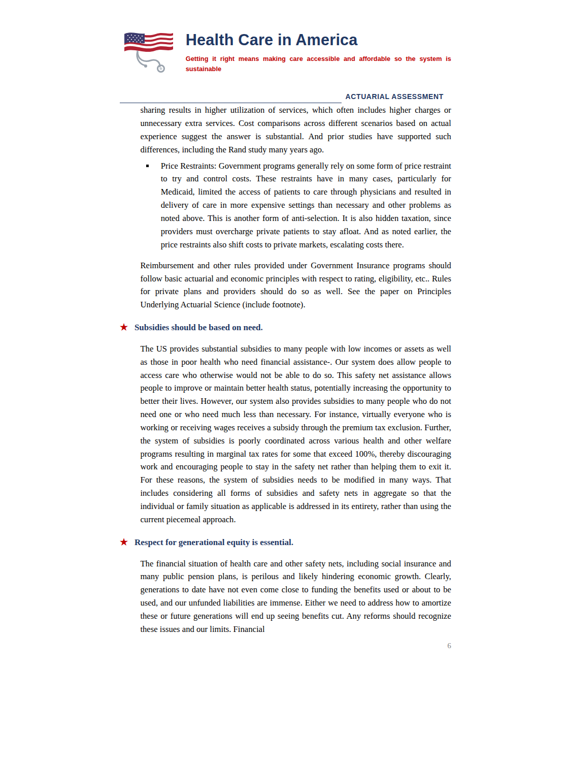Health Care in America
Getting it right means making care accessible and affordable so the system is sustainable
ACTUARIAL ASSESSMENT
sharing results in higher utilization of services, which often includes higher charges or unnecessary extra services. Cost comparisons across different scenarios based on actual experience suggest the answer is substantial. And prior studies have supported such differences, including the Rand study many years ago.
Price Restraints: Government programs generally rely on some form of price restraint to try and control costs. These restraints have in many cases, particularly for Medicaid, limited the access of patients to care through physicians and resulted in delivery of care in more expensive settings than necessary and other problems as noted above. This is another form of anti-selection. It is also hidden taxation, since providers must overcharge private patients to stay afloat. And as noted earlier, the price restraints also shift costs to private markets, escalating costs there.
Reimbursement and other rules provided under Government Insurance programs should follow basic actuarial and economic principles with respect to rating, eligibility, etc.. Rules for private plans and providers should do so as well. See the paper on Principles Underlying Actuarial Science (include footnote).
Subsidies should be based on need.
The US provides substantial subsidies to many people with low incomes or assets as well as those in poor health who need financial assistance-. Our system does allow people to access care who otherwise would not be able to do so. This safety net assistance allows people to improve or maintain better health status, potentially increasing the opportunity to better their lives. However, our system also provides subsidies to many people who do not need one or who need much less than necessary. For instance, virtually everyone who is working or receiving wages receives a subsidy through the premium tax exclusion. Further, the system of subsidies is poorly coordinated across various health and other welfare programs resulting in marginal tax rates for some that exceed 100%, thereby discouraging work and encouraging people to stay in the safety net rather than helping them to exit it. For these reasons, the system of subsidies needs to be modified in many ways. That includes considering all forms of subsidies and safety nets in aggregate so that the individual or family situation as applicable is addressed in its entirety, rather than using the current piecemeal approach.
Respect for generational equity is essential.
The financial situation of health care and other safety nets, including social insurance and many public pension plans, is perilous and likely hindering economic growth. Clearly, generations to date have not even come close to funding the benefits used or about to be used, and our unfunded liabilities are immense. Either we need to address how to amortize these or future generations will end up seeing benefits cut. Any reforms should recognize these issues and our limits. Financial
6